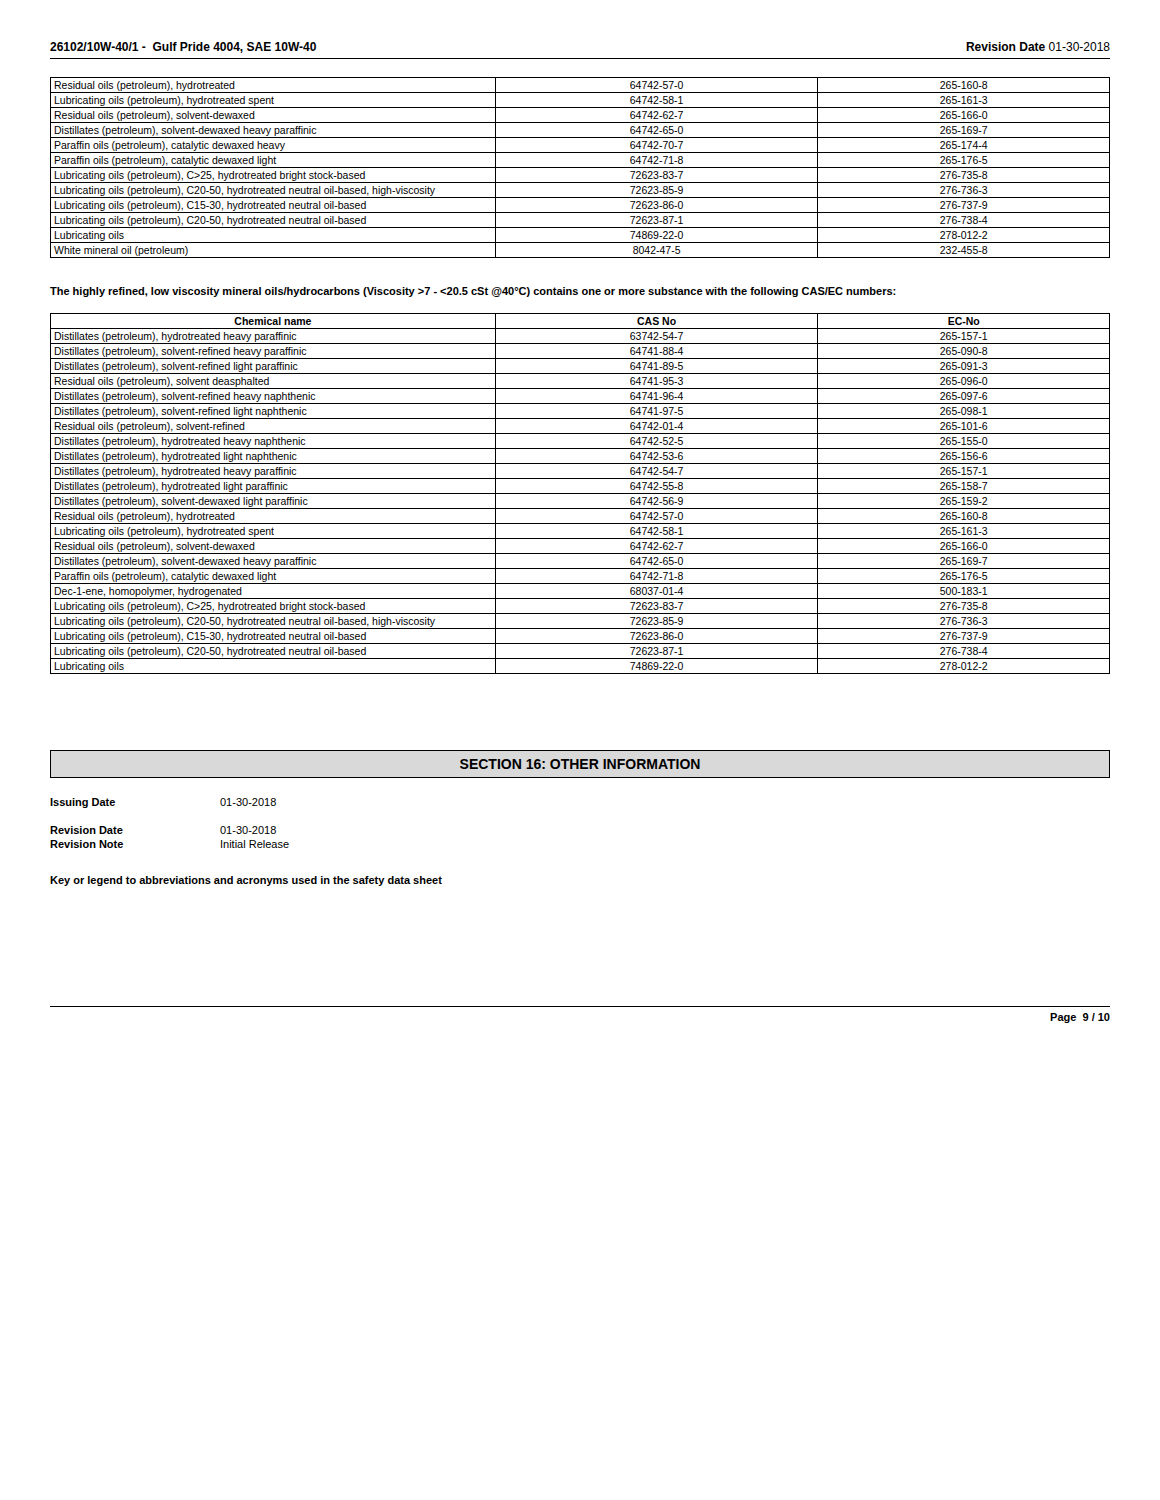26102/10W-40/1 - Gulf Pride 4004, SAE 10W-40
Revision Date 01-30-2018
| Residual oils (petroleum), hydrotreated | 64742-57-0 | 265-160-8 |
| Lubricating oils (petroleum), hydrotreated spent | 64742-58-1 | 265-161-3 |
| Residual oils (petroleum), solvent-dewaxed | 64742-62-7 | 265-166-0 |
| Distillates (petroleum), solvent-dewaxed heavy paraffinic | 64742-65-0 | 265-169-7 |
| Paraffin oils (petroleum), catalytic dewaxed heavy | 64742-70-7 | 265-174-4 |
| Paraffin oils (petroleum), catalytic dewaxed light | 64742-71-8 | 265-176-5 |
| Lubricating oils (petroleum), C>25, hydrotreated bright stock-based | 72623-83-7 | 276-735-8 |
| Lubricating oils (petroleum), C20-50, hydrotreated neutral oil-based, high-viscosity | 72623-85-9 | 276-736-3 |
| Lubricating oils (petroleum), C15-30, hydrotreated neutral oil-based | 72623-86-0 | 276-737-9 |
| Lubricating oils (petroleum), C20-50, hydrotreated neutral oil-based | 72623-87-1 | 276-738-4 |
| Lubricating oils | 74869-22-0 | 278-012-2 |
| White mineral oil (petroleum) | 8042-47-5 | 232-455-8 |
The highly refined, low viscosity mineral oils/hydrocarbons (Viscosity >7 - <20.5 cSt @40°C) contains one or more substance with the following CAS/EC numbers:
| Chemical name | CAS No | EC-No |
| --- | --- | --- |
| Distillates (petroleum), hydrotreated heavy paraffinic | 63742-54-7 | 265-157-1 |
| Distillates (petroleum), solvent-refined heavy paraffinic | 64741-88-4 | 265-090-8 |
| Distillates (petroleum), solvent-refined light paraffinic | 64741-89-5 | 265-091-3 |
| Residual oils (petroleum), solvent deasphalted | 64741-95-3 | 265-096-0 |
| Distillates (petroleum), solvent-refined heavy naphthenic | 64741-96-4 | 265-097-6 |
| Distillates (petroleum), solvent-refined light naphthenic | 64741-97-5 | 265-098-1 |
| Residual oils (petroleum), solvent-refined | 64742-01-4 | 265-101-6 |
| Distillates (petroleum), hydrotreated heavy naphthenic | 64742-52-5 | 265-155-0 |
| Distillates (petroleum), hydrotreated light naphthenic | 64742-53-6 | 265-156-6 |
| Distillates (petroleum), hydrotreated heavy paraffinic | 64742-54-7 | 265-157-1 |
| Distillates (petroleum), hydrotreated light paraffinic | 64742-55-8 | 265-158-7 |
| Distillates (petroleum), solvent-dewaxed light paraffinic | 64742-56-9 | 265-159-2 |
| Residual oils (petroleum), hydrotreated | 64742-57-0 | 265-160-8 |
| Lubricating oils (petroleum), hydrotreated spent | 64742-58-1 | 265-161-3 |
| Residual oils (petroleum), solvent-dewaxed | 64742-62-7 | 265-166-0 |
| Distillates (petroleum), solvent-dewaxed heavy paraffinic | 64742-65-0 | 265-169-7 |
| Paraffin oils (petroleum), catalytic dewaxed light | 64742-71-8 | 265-176-5 |
| Dec-1-ene, homopolymer, hydrogenated | 68037-01-4 | 500-183-1 |
| Lubricating oils (petroleum), C>25, hydrotreated bright stock-based | 72623-83-7 | 276-735-8 |
| Lubricating oils (petroleum), C20-50, hydrotreated neutral oil-based, high-viscosity | 72623-85-9 | 276-736-3 |
| Lubricating oils (petroleum), C15-30, hydrotreated neutral oil-based | 72623-86-0 | 276-737-9 |
| Lubricating oils (petroleum), C20-50, hydrotreated neutral oil-based | 72623-87-1 | 276-738-4 |
| Lubricating oils | 74869-22-0 | 278-012-2 |
SECTION 16: OTHER INFORMATION
| Issuing Date | 01-30-2018 |
| Revision Date | 01-30-2018 |
| Revision Note | Initial Release |
Key or legend to abbreviations and acronyms used in the safety data sheet
Page 9 / 10